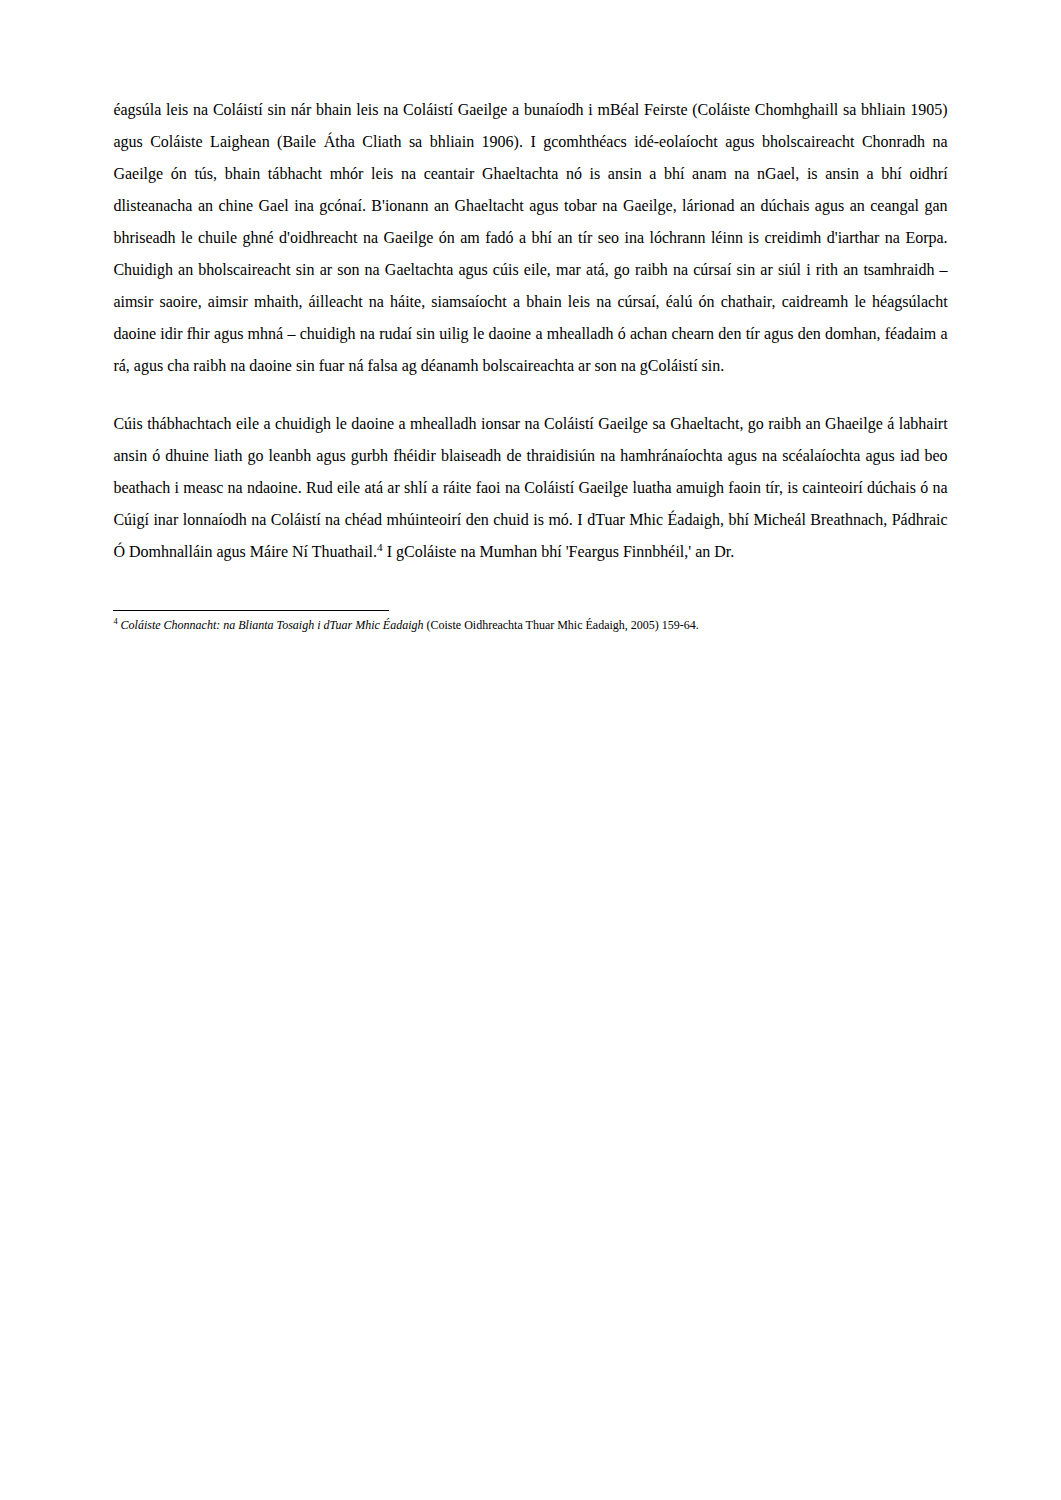éagsúla leis na Coláistí sin nár bhain leis na Coláistí Gaeilge a bunaíodh i mBéal Feirste (Coláiste Chomhghaill sa bhliain 1905) agus Coláiste Laighean (Baile Átha Cliath sa bhliain 1906). I gcomhthéacs idé-eolaíocht agus bholscaireacht Chonradh na Gaeilge ón tús, bhain tábhacht mhór leis na ceantair Ghaeltachta nó is ansin a bhí anam na nGael, is ansin a bhí oidhrí dlisteanacha an chine Gael ina gcónaí. B'ionann an Ghaeltacht agus tobar na Gaeilge, lárionad an dúchais agus an ceangal gan bhriseadh le chuile ghné d'oidhreacht na Gaeilge ón am fadó a bhí an tír seo ina lóchrann léinn is creidimh d'iarthar na Eorpa. Chuidigh an bholscaireacht sin ar son na Gaeltachta agus cúis eile, mar atá, go raibh na cúrsaí sin ar siúl i rith an tsamhraidh – aimsir saoire, aimsir mhaith, áilleacht na háite, siamsaíocht a bhain leis na cúrsaí, éalú ón chathair, caidreamh le héagsúlacht daoine idir fhir agus mhná – chuidigh na rudaí sin uilig le daoine a mhealladh ó achan chearn den tír agus den domhan, féadaim a rá, agus cha raibh na daoine sin fuar ná falsa ag déanamh bolscaireachta ar son na gColáistí sin.
Cúis thábhachtach eile a chuidigh le daoine a mhealladh ionsar na Coláistí Gaeilge sa Ghaeltacht, go raibh an Ghaeilge á labhairt ansin ó dhuine liath go leanbh agus gurbh fhéidir blaiseadh de thraidisiún na hamhránaíochta agus na scéalaíochta agus iad beo beathach i measc na ndaoine. Rud eile atá ar shlí a ráite faoi na Coláistí Gaeilge luatha amuigh faoin tír, is cainteoirí dúchais ó na Cúigí inar lonnaíodh na Coláistí na chéad mhúinteoirí den chuid is mó. I dTuar Mhic Éadaigh, bhí Micheál Breathnach, Pádhraic Ó Domhnalláin agus Máire Ní Thuathail.4 I gColáiste na Mumhan bhí 'Feargus Finnbhéil,' an Dr.
4 Coláiste Chonnacht: na Blianta Tosaigh i dTuar Mhic Éadaigh (Coiste Oidhreachta Thuar Mhic Éadaigh, 2005) 159-64.